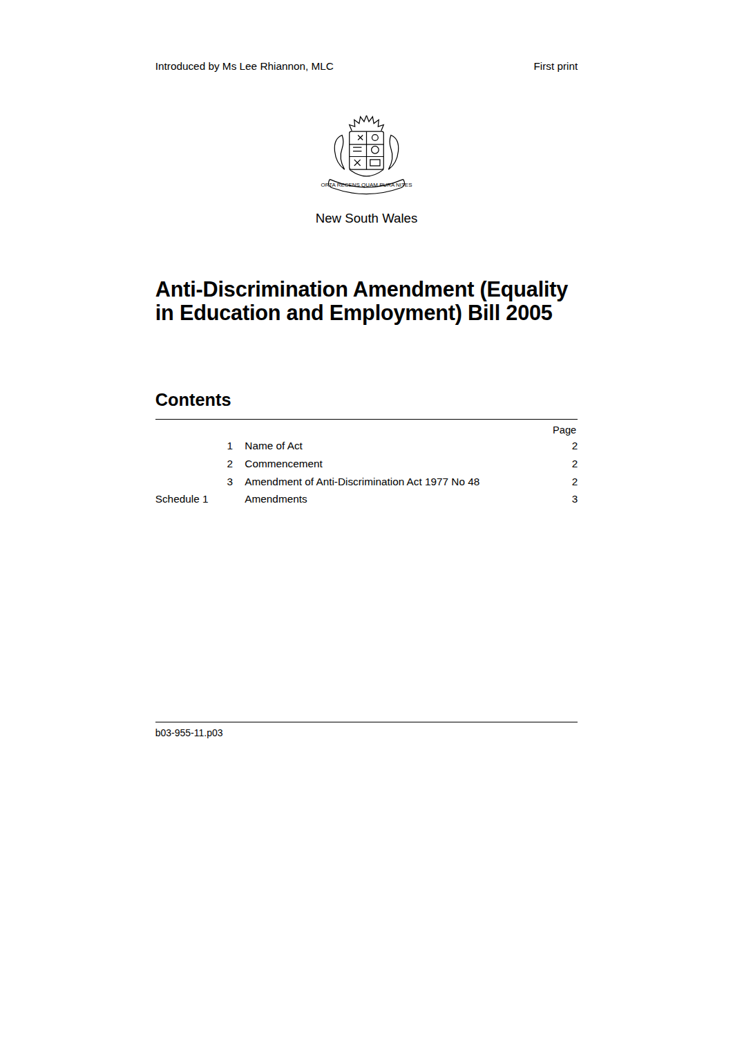Introduced by Ms Lee Rhiannon, MLC First print
New South Wales
Anti-Discrimination Amendment (Equality in Education and Employment) Bill 2005
Contents
Page
| 1 | Name of Act | 2 |
| 2 | Commencement | 2 |
| 3 | Amendment of Anti-Discrimination Act 1977 No 48 | 2 |
| Schedule 1 | Amendments | 3 |
b03-955-11.p03